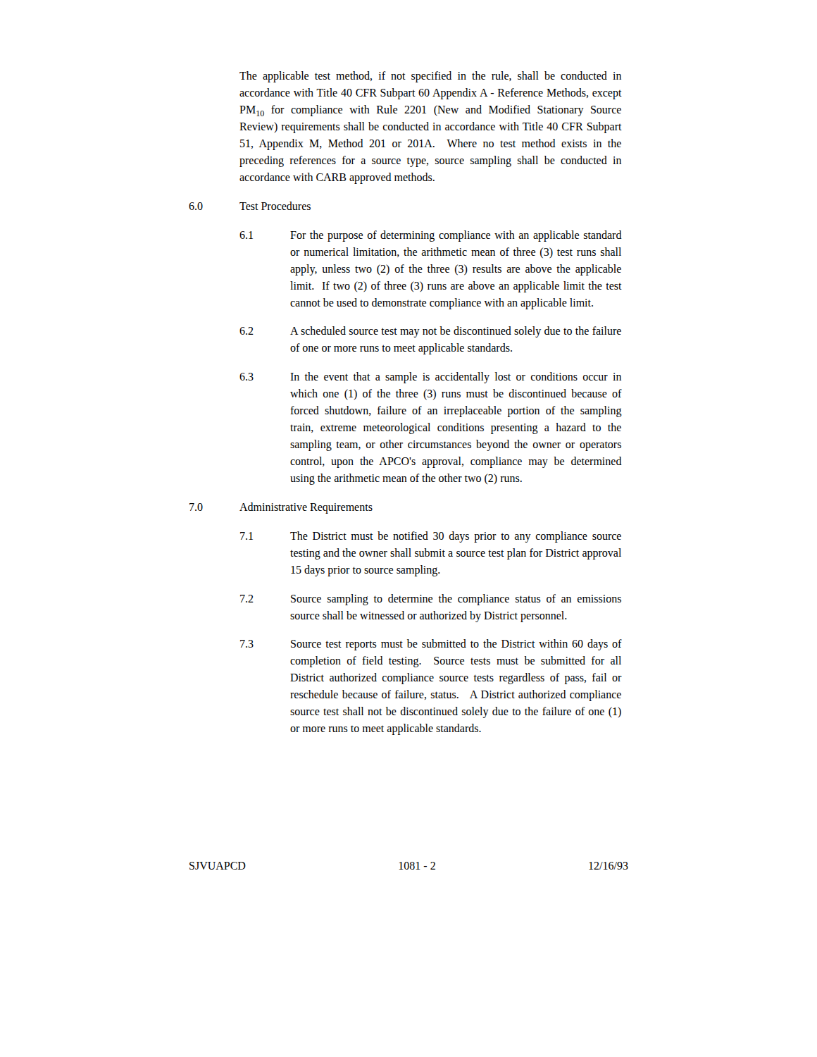The applicable test method, if not specified in the rule, shall be conducted in accordance with Title 40 CFR Subpart 60 Appendix A - Reference Methods, except PM10 for compliance with Rule 2201 (New and Modified Stationary Source Review) requirements shall be conducted in accordance with Title 40 CFR Subpart 51, Appendix M, Method 201 or 201A. Where no test method exists in the preceding references for a source type, source sampling shall be conducted in accordance with CARB approved methods.
6.0
Test Procedures
6.1
For the purpose of determining compliance with an applicable standard or numerical limitation, the arithmetic mean of three (3) test runs shall apply, unless two (2) of the three (3) results are above the applicable limit. If two (2) of three (3) runs are above an applicable limit the test cannot be used to demonstrate compliance with an applicable limit.
6.2
A scheduled source test may not be discontinued solely due to the failure of one or more runs to meet applicable standards.
6.3
In the event that a sample is accidentally lost or conditions occur in which one (1) of the three (3) runs must be discontinued because of forced shutdown, failure of an irreplaceable portion of the sampling train, extreme meteorological conditions presenting a hazard to the sampling team, or other circumstances beyond the owner or operators control, upon the APCO's approval, compliance may be determined using the arithmetic mean of the other two (2) runs.
7.0
Administrative Requirements
7.1
The District must be notified 30 days prior to any compliance source testing and the owner shall submit a source test plan for District approval 15 days prior to source sampling.
7.2
Source sampling to determine the compliance status of an emissions source shall be witnessed or authorized by District personnel.
7.3
Source test reports must be submitted to the District within 60 days of completion of field testing. Source tests must be submitted for all District authorized compliance source tests regardless of pass, fail or reschedule because of failure, status. A District authorized compliance source test shall not be discontinued solely due to the failure of one (1) or more runs to meet applicable standards.
SJVUAPCD
1081 - 2
12/16/93